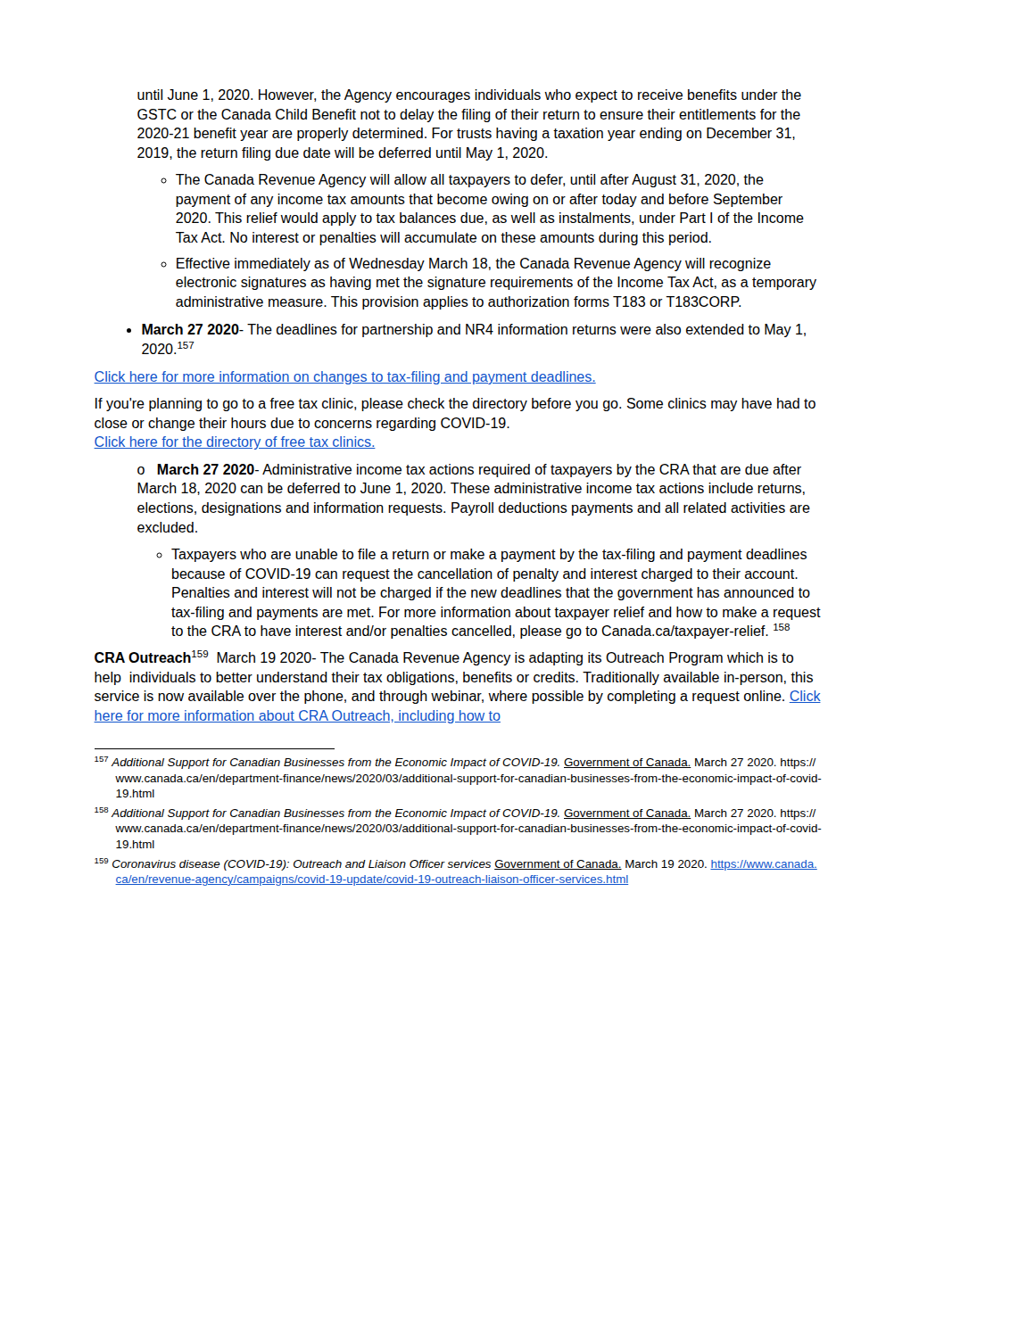until June 1, 2020. However, the Agency encourages individuals who expect to receive benefits under the GSTC or the Canada Child Benefit not to delay the filing of their return to ensure their entitlements for the 2020-21 benefit year are properly determined. For trusts having a taxation year ending on December 31, 2019, the return filing due date will be deferred until May 1, 2020.
The Canada Revenue Agency will allow all taxpayers to defer, until after August 31, 2020, the payment of any income tax amounts that become owing on or after today and before September 2020. This relief would apply to tax balances due, as well as instalments, under Part I of the Income Tax Act. No interest or penalties will accumulate on these amounts during this period.
Effective immediately as of Wednesday March 18, the Canada Revenue Agency will recognize electronic signatures as having met the signature requirements of the Income Tax Act, as a temporary administrative measure. This provision applies to authorization forms T183 or T183CORP.
March 27 2020- The deadlines for partnership and NR4 information returns were also extended to May 1, 2020.157
Click here for more information on changes to tax-filing and payment deadlines.
If you're planning to go to a free tax clinic, please check the directory before you go. Some clinics may have had to close or change their hours due to concerns regarding COVID-19.
Click here for the directory of free tax clinics.
o March 27 2020- Administrative income tax actions required of taxpayers by the CRA that are due after March 18, 2020 can be deferred to June 1, 2020. These administrative income tax actions include returns, elections, designations and information requests. Payroll deductions payments and all related activities are excluded.
Taxpayers who are unable to file a return or make a payment by the tax-filing and payment deadlines because of COVID-19 can request the cancellation of penalty and interest charged to their account. Penalties and interest will not be charged if the new deadlines that the government has announced to tax-filing and payments are met. For more information about taxpayer relief and how to make a request to the CRA to have interest and/or penalties cancelled, please go to Canada.ca/taxpayer-relief. 158
CRA Outreach159 March 19 2020- The Canada Revenue Agency is adapting its Outreach Program which is to help individuals to better understand their tax obligations, benefits or credits. Traditionally available in-person, this service is now available over the phone, and through webinar, where possible by completing a request online. Click here for more information about CRA Outreach, including how to
157 Additional Support for Canadian Businesses from the Economic Impact of COVID-19. Government of Canada. March 27 2020. https://www.canada.ca/en/department-finance/news/2020/03/additional-support-for-canadian-businesses-from-the-economic-impact-of-covid-19.html
158 Additional Support for Canadian Businesses from the Economic Impact of COVID-19. Government of Canada. March 27 2020. https://www.canada.ca/en/department-finance/news/2020/03/additional-support-for-canadian-businesses-from-the-economic-impact-of-covid-19.html
159 Coronavirus disease (COVID-19): Outreach and Liaison Officer services Government of Canada. March 19 2020. https://www.canada.ca/en/revenue-agency/campaigns/covid-19-update/covid-19-outreach-liaison-officer-services.html